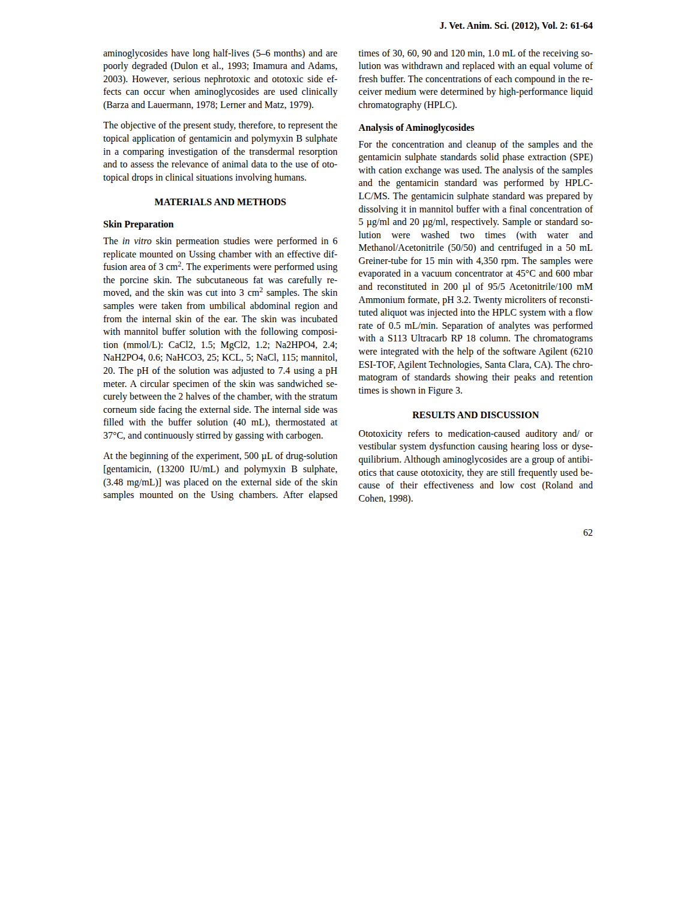J. Vet. Anim. Sci. (2012), Vol. 2: 61-64
aminoglycosides have long half-lives (5–6 months) and are poorly degraded (Dulon et al., 1993; Imamura and Adams, 2003). However, serious nephrotoxic and ototoxic side effects can occur when aminoglycosides are used clinically (Barza and Lauermann, 1978; Lerner and Matz, 1979).
The objective of the present study, therefore, to represent the topical application of gentamicin and polymyxin B sulphate in a comparing investigation of the transdermal resorption and to assess the relevance of animal data to the use of ototopical drops in clinical situations involving humans.
Materials and Methods
Skin Preparation
The in vitro skin permeation studies were performed in 6 replicate mounted on Ussing chamber with an effective diffusion area of 3 cm2. The experiments were performed using the porcine skin. The subcutaneous fat was carefully removed, and the skin was cut into 3 cm2 samples. The skin samples were taken from umbilical abdominal region and from the internal skin of the ear. The skin was incubated with mannitol buffer solution with the following composition (mmol/L): CaCl2, 1.5; MgCl2, 1.2; Na2HPO4, 2.4; NaH2PO4, 0.6; NaHCO3, 25; KCL, 5; NaCl, 115; mannitol, 20. The pH of the solution was adjusted to 7.4 using a pH meter. A circular specimen of the skin was sandwiched securely between the 2 halves of the chamber, with the stratum corneum side facing the external side. The internal side was filled with the buffer solution (40 mL), thermostated at 37°C, and continuously stirred by gassing with carbogen.
At the beginning of the experiment, 500 µL of drug-solution [gentamicin, (13200 IU/mL) and polymyxin B sulphate, (3.48 mg/mL)] was placed on the external side of the skin samples mounted on the Using chambers. After elapsed times of 30, 60, 90 and 120 min, 1.0 mL of the receiving solution was withdrawn and replaced with an equal volume of fresh buffer. The concentrations of each compound in the receiver medium were determined by high-performance liquid chromatography (HPLC).
Analysis of Aminoglycosides
For the concentration and cleanup of the samples and the gentamicin sulphate standards solid phase extraction (SPE) with cation exchange was used. The analysis of the samples and the gentamicin standard was performed by HPLC-LC/MS. The gentamicin sulphate standard was prepared by dissolving it in mannitol buffer with a final concentration of 5 µg/ml and 20 µg/ml, respectively. Sample or standard solution were washed two times (with water and Methanol/Acetonitrile (50/50) and centrifuged in a 50 mL Greiner-tube for 15 min with 4,350 rpm. The samples were evaporated in a vacuum concentrator at 45°C and 600 mbar and reconstituted in 200 µl of 95/5 Acetonitrile/100 mM Ammonium formate, pH 3.2. Twenty microliters of reconstituted aliquot was injected into the HPLC system with a flow rate of 0.5 mL/min. Separation of analytes was performed with a S113 Ultracarb RP 18 column. The chromatograms were integrated with the help of the software Agilent (6210 ESI-TOF, Agilent Technologies, Santa Clara, CA). The chromatogram of standards showing their peaks and retention times is shown in Figure 3.
Results and Discussion
Ototoxicity refers to medication-caused auditory and/ or vestibular system dysfunction causing hearing loss or dysequilibrium. Although aminoglycosides are a group of antibiotics that cause ototoxicity, they are still frequently used because of their effectiveness and low cost (Roland and Cohen, 1998).
62